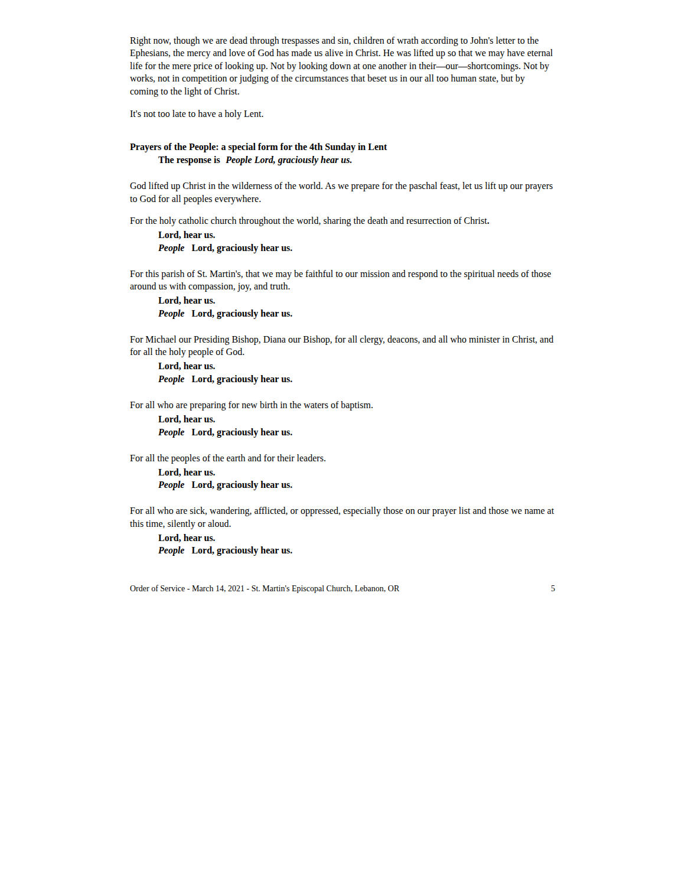Right now, though we are dead through trespasses and sin, children of wrath according to John's letter to the Ephesians, the mercy and love of God has made us alive in Christ. He was lifted up so that we may have eternal life for the mere price of looking up. Not by looking down at one another in their—our—shortcomings. Not by works, not in competition or judging of the circumstances that beset us in our all too human state, but by coming to the light of Christ.
It's not too late to have a holy Lent.
Prayers of the People: a special form for the 4th Sunday in Lent
The response is People Lord, graciously hear us.
God lifted up Christ in the wilderness of the world. As we prepare for the paschal feast, let us lift up our prayers to God for all peoples everywhere.
For the holy catholic church throughout the world, sharing the death and resurrection of Christ.
Lord, hear us.
People Lord, graciously hear us.
For this parish of St. Martin's, that we may be faithful to our mission and respond to the spiritual needs of those around us with compassion, joy, and truth.
Lord, hear us.
People Lord, graciously hear us.
For Michael our Presiding Bishop, Diana our Bishop, for all clergy, deacons, and all who minister in Christ, and for all the holy people of God.
Lord, hear us.
People Lord, graciously hear us.
For all who are preparing for new birth in the waters of baptism.
Lord, hear us.
People Lord, graciously hear us.
For all the peoples of the earth and for their leaders.
Lord, hear us.
People Lord, graciously hear us.
For all who are sick, wandering, afflicted, or oppressed, especially those on our prayer list and those we name at this time, silently or aloud.
Lord, hear us.
People Lord, graciously hear us.
Order of Service - March 14, 2021 - St. Martin's Episcopal Church, Lebanon, OR 5